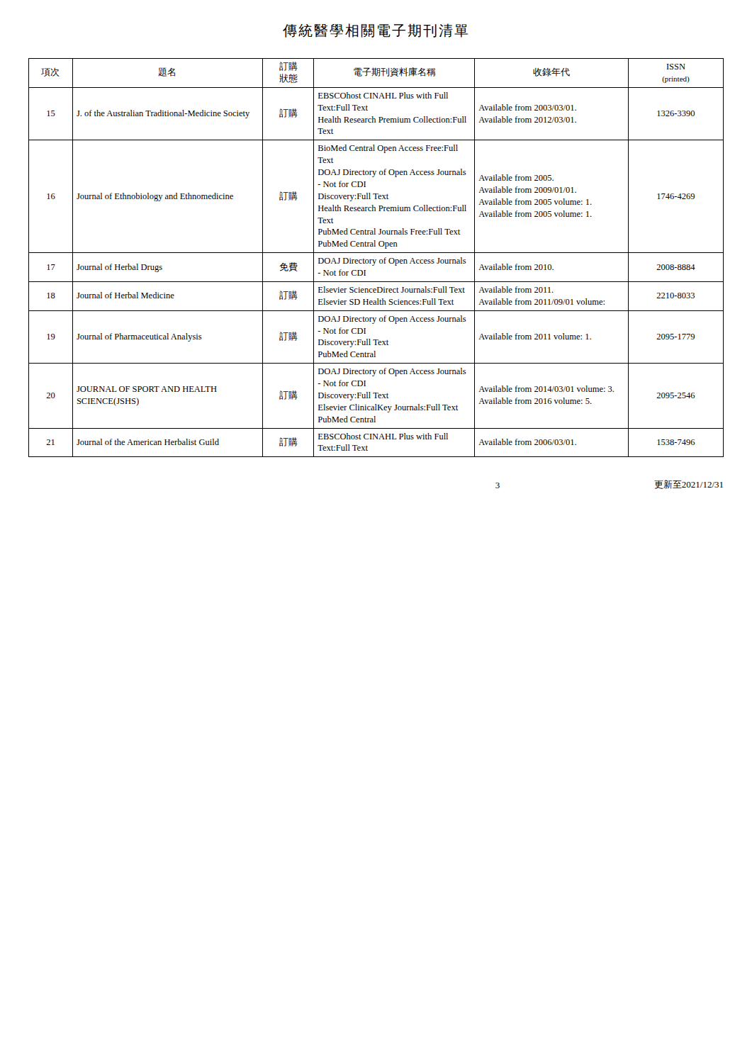傳統醫學相關電子期刊清單
| 項次 | 題名 | 訂購 狀態 | 電子期刊資料庫名稱 | 收錄年代 | ISSN (printed) |
| --- | --- | --- | --- | --- | --- |
| 15 | J. of the Australian Traditional-Medicine Society | 訂購 | EBSCOhost CINAHL Plus with Full Text:Full Text Health Research Premium Collection:Full Text | Available from 2003/03/01. Available from 2012/03/01. | 1326-3390 |
| 16 | Journal of Ethnobiology and Ethnomedicine | 訂購 | BioMed Central Open Access Free:Full Text DOAJ Directory of Open Access Journals - Not for CDI Discovery:Full Text Health Research Premium Collection:Full Text PubMed Central Journals Free:Full Text PubMed Central Open | Available from 2005. Available from 2009/01/01. Available from 2005 volume: 1. Available from 2005 volume: 1. | 1746-4269 |
| 17 | Journal of Herbal Drugs | 免費 | DOAJ Directory of Open Access Journals - Not for CDI | Available from 2010. | 2008-8884 |
| 18 | Journal of Herbal Medicine | 訂購 | Elsevier ScienceDirect Journals:Full Text Elsevier SD Health Sciences:Full Text | Available from 2011. Available from 2011/09/01 volume: | 2210-8033 |
| 19 | Journal of Pharmaceutical Analysis | 訂購 | DOAJ Directory of Open Access Journals - Not for CDI Discovery:Full Text PubMed Central | Available from 2011 volume: 1. | 2095-1779 |
| 20 | JOURNAL OF SPORT AND HEALTH SCIENCE(JSHS) | 訂購 | DOAJ Directory of Open Access Journals - Not for CDI Discovery:Full Text Elsevier ClinicalKey Journals:Full Text PubMed Central | Available from 2014/03/01 volume: 3. Available from 2016 volume: 5. | 2095-2546 |
| 21 | Journal of the American Herbalist Guild | 訂購 | EBSCOhost CINAHL Plus with Full Text:Full Text | Available from 2006/03/01. | 1538-7496 |
3
更新至2021/12/31